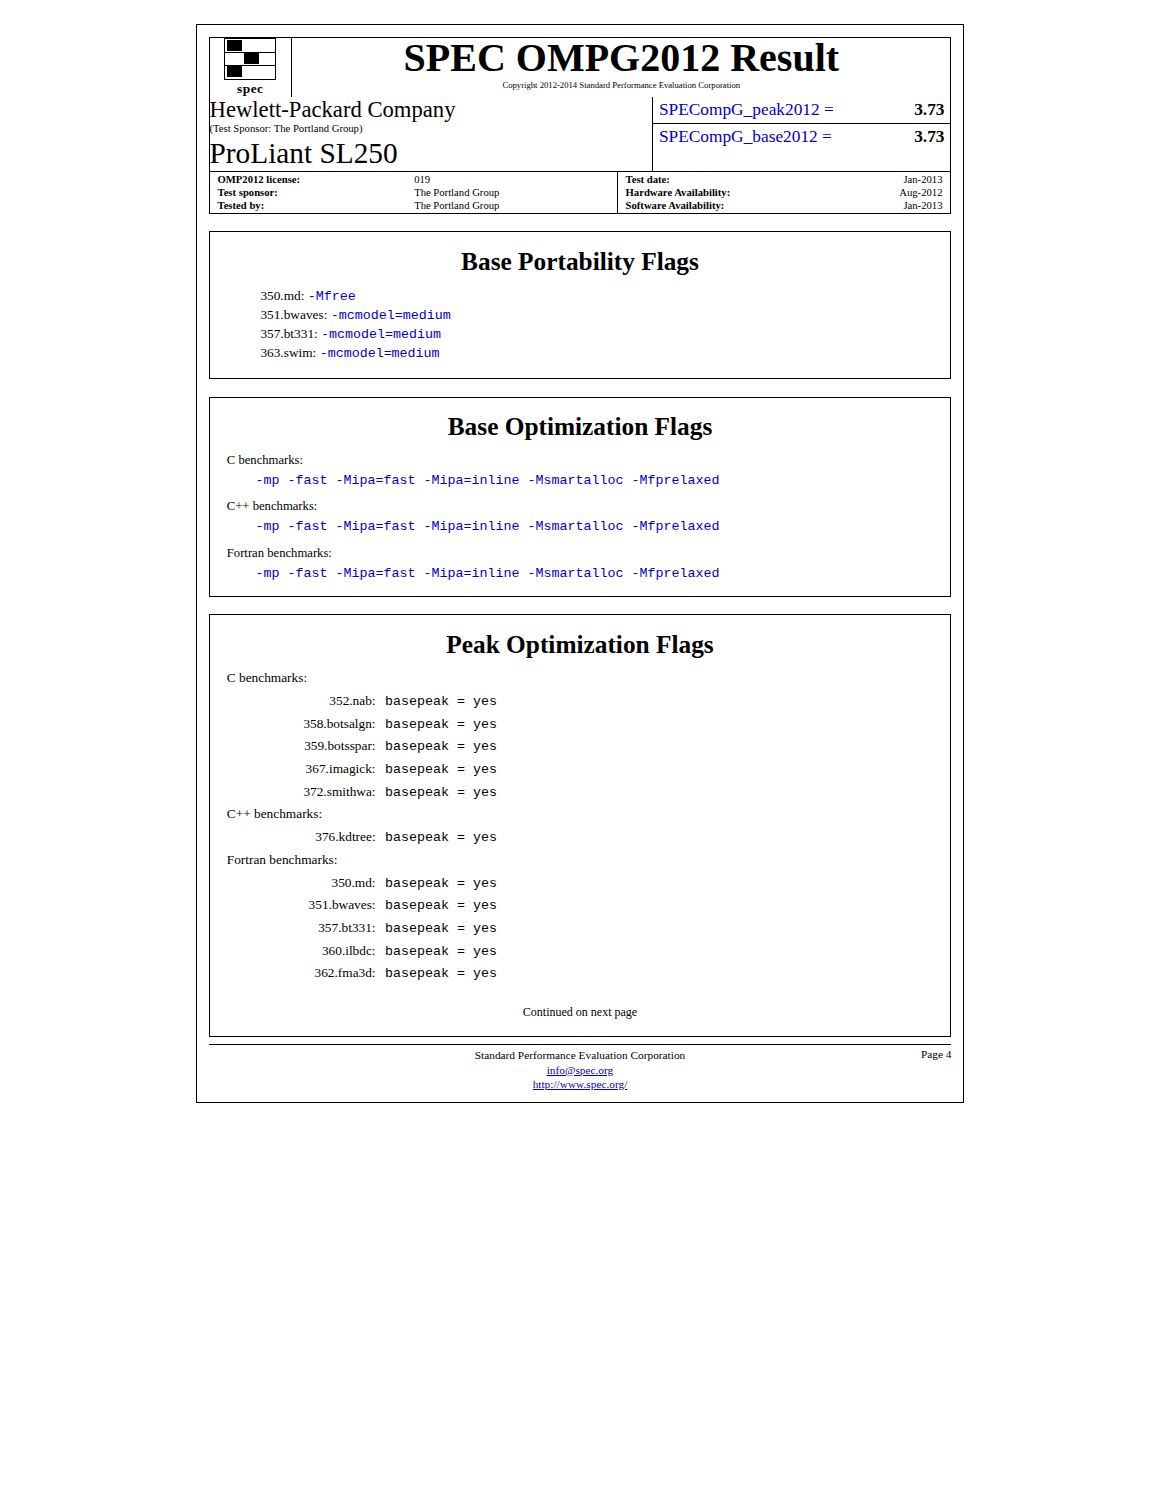| spec | SPEC OMPG2012 Result Copyright 2012-2014 Standard Performance Evaluation Corporation |
| Hewlett-Packard Company (Test Sponsor: The Portland Group) ProLiant SL250 | / SPECompG_peak2012 = / 3.73 / / SPECompG_base2012 = / 3.73 / |
| / OMP2012 license: / 019 / / Test sponsor: / The Portland Group / / Tested by: / The Portland Group / | / Test date: / Jan-2013 / / Hardware Availability: / Aug-2012 / / Software Availability: / Jan-2013 / |
Base Portability Flags
350.md: -Mfree
351.bwaves: -mcmodel=medium
357.bt331: -mcmodel=medium
363.swim: -mcmodel=medium
Base Optimization Flags
C benchmarks:
-mp -fast -Mipa=fast -Mipa=inline -Msmartalloc -Mfprelaxed
C++ benchmarks:
-mp -fast -Mipa=fast -Mipa=inline -Msmartalloc -Mfprelaxed
Fortran benchmarks:
-mp -fast -Mipa=fast -Mipa=inline -Msmartalloc -Mfprelaxed
Peak Optimization Flags
C benchmarks:
352.nab: basepeak = yes
358.botsalgn: basepeak = yes
359.botsspar: basepeak = yes
367.imagick: basepeak = yes
372.smithwa: basepeak = yes
C++ benchmarks:
376.kdtree: basepeak = yes
Fortran benchmarks:
350.md: basepeak = yes
351.bwaves: basepeak = yes
357.bt331: basepeak = yes
360.ilbdc: basepeak = yes
362.fma3d: basepeak = yes
Continued on next page
Standard Performance Evaluation Corporation
info@spec.org
http://www.spec.org/
Page 4